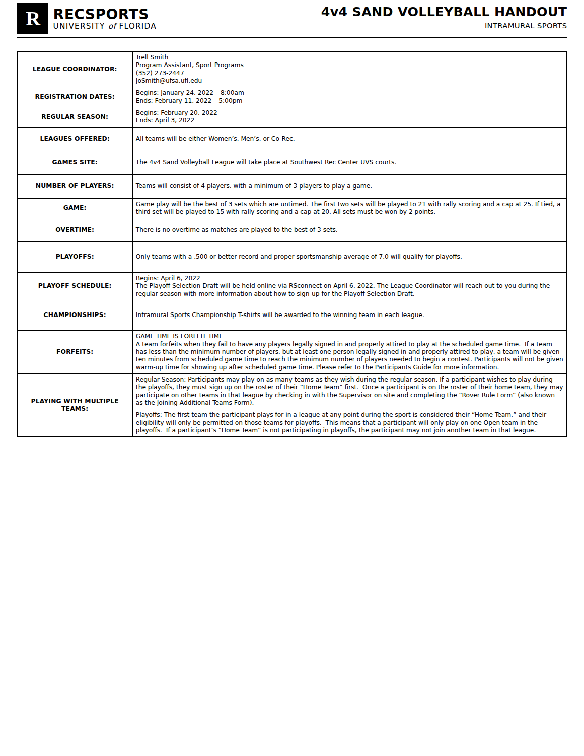R
RECSPORTS
UNIVERSITY of FLORIDA
4v4 SAND VOLLEYBALL HANDOUT
INTRAMURAL SPORTS
| LEAGUE COORDINATOR: | Trell Smith Program Assistant, Sport Programs (352) 273-2447 JoSmith@ufsa.ufl.edu |
| REGISTRATION DATES: | Begins: January 24, 2022 – 8:00am Ends: February 11, 2022 – 5:00pm |
| REGULAR SEASON: | Begins: February 20, 2022 Ends: April 3, 2022 |
| LEAGUES OFFERED: | All teams will be either Women’s, Men’s, or Co-Rec. |
| GAMES SITE: | The 4v4 Sand Volleyball League will take place at Southwest Rec Center UVS courts. |
| NUMBER OF PLAYERS: | Teams will consist of 4 players, with a minimum of 3 players to play a game. |
| GAME: | Game play will be the best of 3 sets which are untimed. The first two sets will be played to 21 with rally scoring and a cap at 25. If tied, a third set will be played to 15 with rally scoring and a cap at 20. All sets must be won by 2 points. |
| OVERTIME: | There is no overtime as matches are played to the best of 3 sets. |
| PLAYOFFS: | Only teams with a .500 or better record and proper sportsmanship average of 7.0 will qualify for playoffs. |
| PLAYOFF SCHEDULE: | Begins: April 6, 2022 The Playoff Selection Draft will be held online via RSconnect on April 6, 2022. The League Coordinator will reach out to you during the regular season with more information about how to sign-up for the Playoff Selection Draft. |
| CHAMPIONSHIPS: | Intramural Sports Championship T-shirts will be awarded to the winning team in each league. |
| FORFEITS: | GAME TIME IS FORFEIT TIME A team forfeits when they fail to have any players legally signed in and properly attired to play at the scheduled game time. If a team has less than the minimum number of players, but at least one person legally signed in and properly attired to play, a team will be given ten minutes from scheduled game time to reach the minimum number of players needed to begin a contest. Participants will not be given warm-up time for showing up after scheduled game time. Please refer to the Participants Guide for more information. |
| PLAYING WITH MULTIPLE TEAMS: | Regular Season: Participants may play on as many teams as they wish during the regular season. If a participant wishes to play during the playoffs, they must sign up on the roster of their “Home Team” first. Once a participant is on the roster of their home team, they may participate on other teams in that league by checking in with the Supervisor on site and completing the “Rover Rule Form” (also known as the Joining Additional Teams Form). Playoffs: The first team the participant plays for in a league at any point during the sport is considered their “Home Team,” and their eligibility will only be permitted on those teams for playoffs. This means that a participant will only play on one Open team in the playoffs. If a participant’s “Home Team” is not participating in playoffs, the participant may not join another team in that league. |